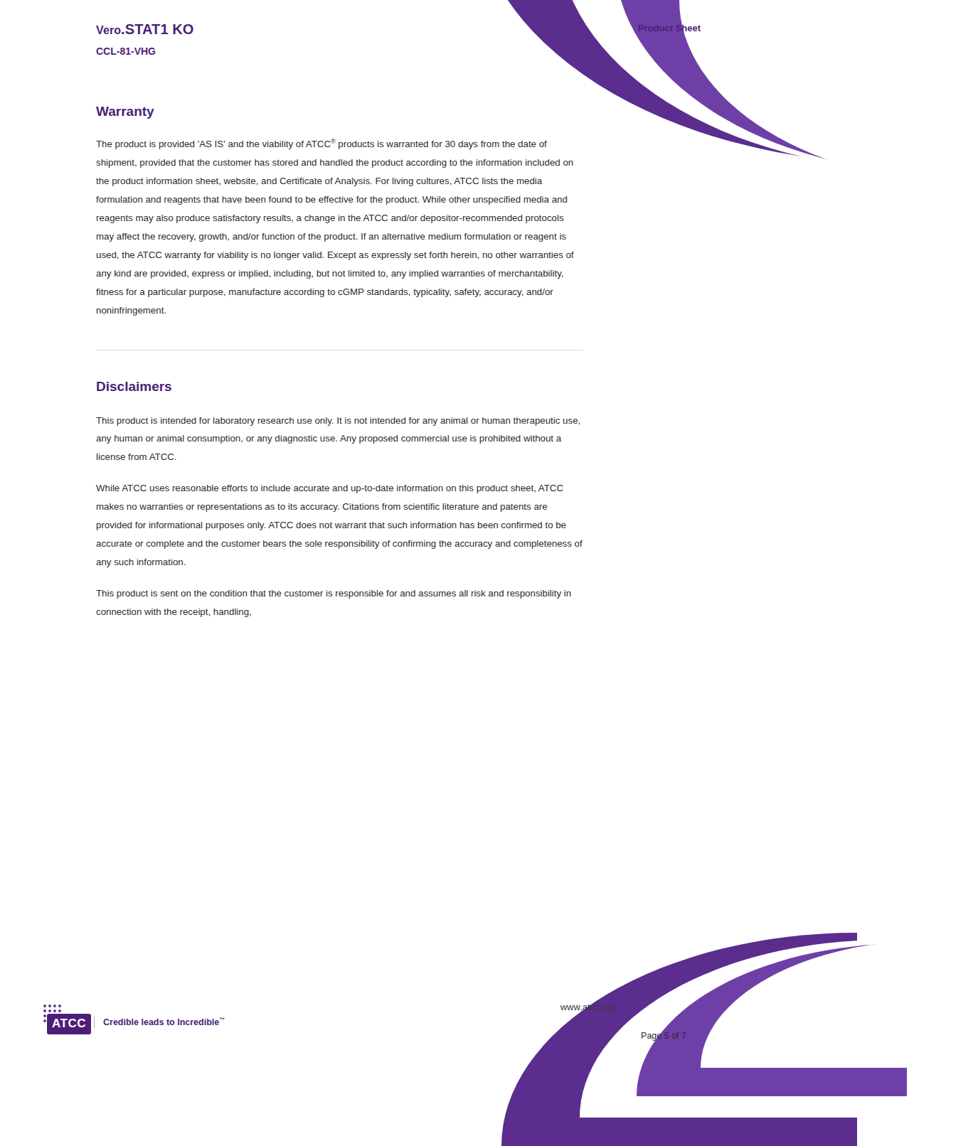Vero.STAT1 KO
CCL-81-VHG
Product Sheet
Warranty
The product is provided 'AS IS' and the viability of ATCC® products is warranted for 30 days from the date of shipment, provided that the customer has stored and handled the product according to the information included on the product information sheet, website, and Certificate of Analysis. For living cultures, ATCC lists the media formulation and reagents that have been found to be effective for the product. While other unspecified media and reagents may also produce satisfactory results, a change in the ATCC and/or depositor-recommended protocols may affect the recovery, growth, and/or function of the product. If an alternative medium formulation or reagent is used, the ATCC warranty for viability is no longer valid. Except as expressly set forth herein, no other warranties of any kind are provided, express or implied, including, but not limited to, any implied warranties of merchantability, fitness for a particular purpose, manufacture according to cGMP standards, typicality, safety, accuracy, and/or noninfringement.
Disclaimers
This product is intended for laboratory research use only. It is not intended for any animal or human therapeutic use, any human or animal consumption, or any diagnostic use. Any proposed commercial use is prohibited without a license from ATCC.
While ATCC uses reasonable efforts to include accurate and up-to-date information on this product sheet, ATCC makes no warranties or representations as to its accuracy. Citations from scientific literature and patents are provided for informational purposes only. ATCC does not warrant that such information has been confirmed to be accurate or complete and the customer bears the sole responsibility of confirming the accuracy and completeness of any such information.
This product is sent on the condition that the customer is responsible for and assumes all risk and responsibility in connection with the receipt, handling,
ATCC
®
Credible leads to Incredible™
www.atcc.org
Page 5 of 7